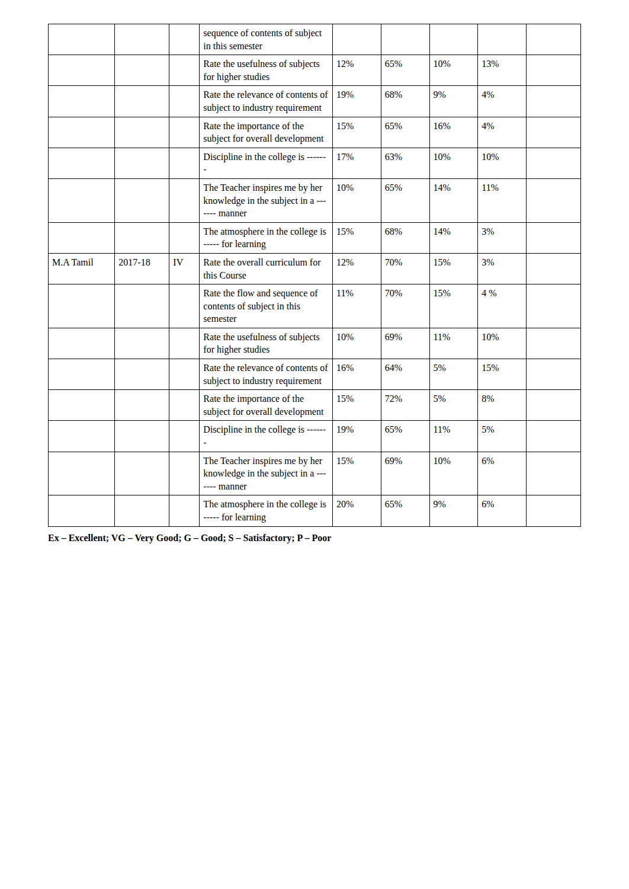| | | | sequence of contents of subject in this semester | | | | | |
| | | | Rate the usefulness of subjects for higher studies | 12% | 65% | 10% | 13% | |
| | | | Rate the relevance of contents of subject to industry requirement | 19% | 68% | 9% | 4% | |
| | | | Rate the importance of the subject for overall development | 15% | 65% | 16% | 4% | |
| | | | Discipline in the college is ------- | 17% | 63% | 10% | 10% | |
| | | | The Teacher inspires me by her knowledge in the subject in a ------- manner | 10% | 65% | 14% | 11% | |
| | | | The atmosphere in the college is ----- for learning | 15% | 68% | 14% | 3% | |
| M.A Tamil | 2017-18 | IV | Rate the overall curriculum for this Course | 12% | 70% | 15% | 3% | |
| | | | Rate the flow and sequence of contents of subject in this semester | 11% | 70% | 15% | 4 % | |
| | | | Rate the usefulness of subjects for higher studies | 10% | 69% | 11% | 10% | |
| | | | Rate the relevance of contents of subject to industry requirement | 16% | 64% | 5% | 15% | |
| | | | Rate the importance of the subject for overall development | 15% | 72% | 5% | 8% | |
| | | | Discipline in the college is ------- | 19% | 65% | 11% | 5% | |
| | | | The Teacher inspires me by her knowledge in the subject in a ------- manner | 15% | 69% | 10% | 6% | |
| | | | The atmosphere in the college is ----- for learning | 20% | 65% | 9% | 6% | |
Ex – Excellent; VG – Very Good; G – Good; S – Satisfactory; P – Poor